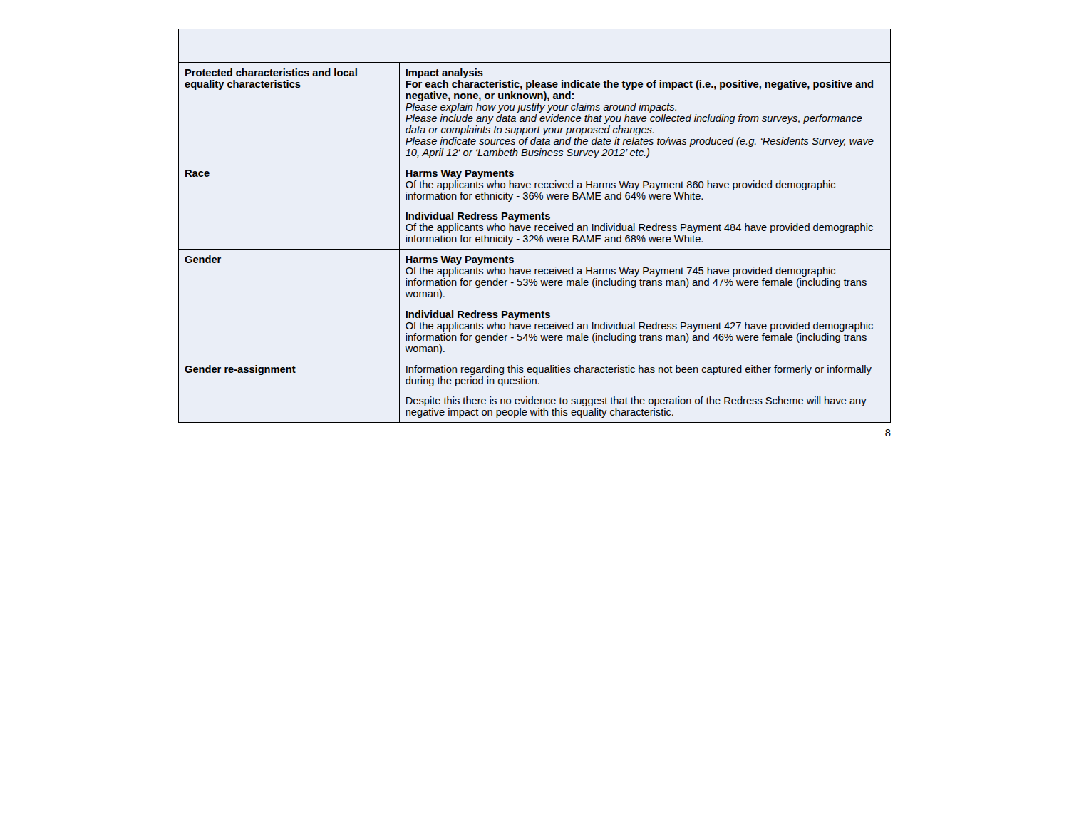| Protected characteristics and local equality characteristics | Impact analysis For each characteristic, please indicate the type of impact (i.e., positive, negative, positive and negative, none, or unknown), and: Please explain how you justify your claims around impacts. Please include any data and evidence that you have collected including from surveys, performance data or complaints to support your proposed changes. Please indicate sources of data and the date it relates to/was produced (e.g. ‘Residents Survey, wave 10, April 12‘ or ‘Lambeth Business Survey 2012’ etc.) |
| Race | Harms Way Payments Of the applicants who have received a Harms Way Payment 860 have provided demographic information for ethnicity - 36% were BAME and 64% were White. Individual Redress Payments Of the applicants who have received an Individual Redress Payment 484 have provided demographic information for ethnicity - 32% were BAME and 68% were White. |
| Gender | Harms Way Payments Of the applicants who have received a Harms Way Payment 745 have provided demographic information for gender - 53% were male (including trans man) and 47% were female (including trans woman). Individual Redress Payments Of the applicants who have received an Individual Redress Payment 427 have provided demographic information for gender - 54% were male (including trans man) and 46% were female (including trans woman). |
| Gender re-assignment | Information regarding this equalities characteristic has not been captured either formerly or informally during the period in question. Despite this there is no evidence to suggest that the operation of the Redress Scheme will have any negative impact on people with this equality characteristic. |
8